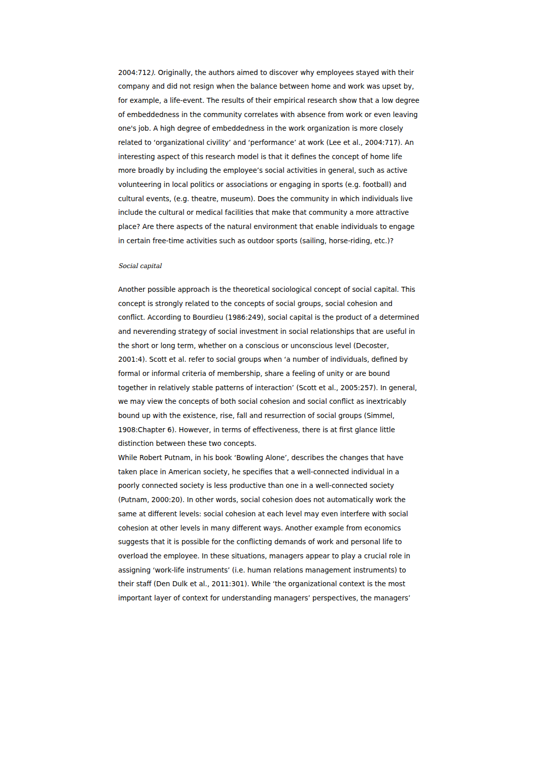2004:712). Originally, the authors aimed to discover why employees stayed with their company and did not resign when the balance between home and work was upset by, for example, a life-event. The results of their empirical research show that a low degree of embeddedness in the community correlates with absence from work or even leaving one's job. A high degree of embeddedness in the work organization is more closely related to ‘organizational civility’ and ‘performance’ at work (Lee et al., 2004:717). An interesting aspect of this research model is that it defines the concept of home life more broadly by including the employee’s social activities in general, such as active volunteering in local politics or associations or engaging in sports (e.g. football) and cultural events, (e.g. theatre, museum). Does the community in which individuals live include the cultural or medical facilities that make that community a more attractive place? Are there aspects of the natural environment that enable individuals to engage in certain free-time activities such as outdoor sports (sailing, horse-riding, etc.)?
Social capital
Another possible approach is the theoretical sociological concept of social capital. This concept is strongly related to the concepts of social groups, social cohesion and conflict. According to Bourdieu (1986:249), social capital is the product of a determined and neverending strategy of social investment in social relationships that are useful in the short or long term, whether on a conscious or unconscious level (Decoster, 2001:4). Scott et al. refer to social groups when ‘a number of individuals, defined by formal or informal criteria of membership, share a feeling of unity or are bound together in relatively stable patterns of interaction’ (Scott et al., 2005:257). In general, we may view the concepts of both social cohesion and social conflict as inextricably bound up with the existence, rise, fall and resurrection of social groups (Simmel, 1908:Chapter 6). However, in terms of effectiveness, there is at first glance little distinction between these two concepts.
While Robert Putnam, in his book ‘Bowling Alone’, describes the changes that have taken place in American society, he specifies that a well-connected individual in a poorly connected society is less productive than one in a well-connected society (Putnam, 2000:20). In other words, social cohesion does not automatically work the same at different levels: social cohesion at each level may even interfere with social cohesion at other levels in many different ways. Another example from economics suggests that it is possible for the conflicting demands of work and personal life to overload the employee. In these situations, managers appear to play a crucial role in assigning ‘work-life instruments’ (i.e. human relations management instruments) to their staff (Den Dulk et al., 2011:301). While ‘the organizational context is the most important layer of context for understanding managers’ perspectives, the managers’